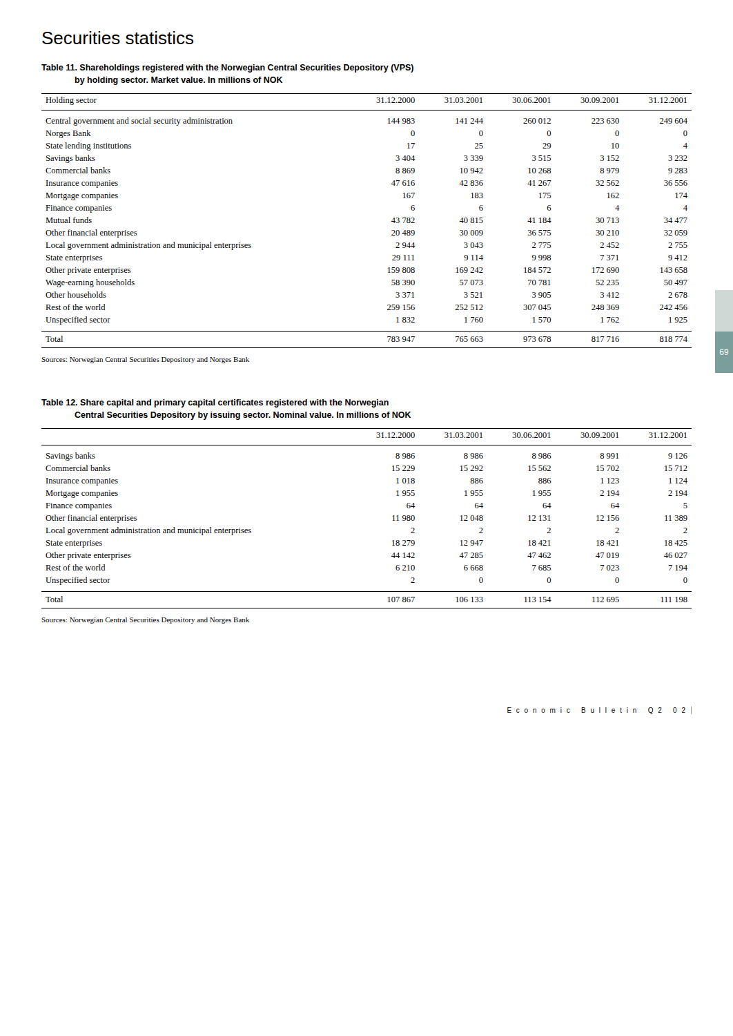69
Securities statistics
Table 11. Shareholdings registered with the Norwegian Central Securities Depository (VPS) by holding sector. Market value. In millions of NOK
| Holding sector | 31.12.2000 | 31.03.2001 | 30.06.2001 | 30.09.2001 | 31.12.2001 |
| --- | --- | --- | --- | --- | --- |
| Central government and social security administration | 144 983 | 141 244 | 260 012 | 223 630 | 249 604 |
| Norges Bank | 0 | 0 | 0 | 0 | 0 |
| State lending institutions | 17 | 25 | 29 | 10 | 4 |
| Savings banks | 3 404 | 3 339 | 3 515 | 3 152 | 3 232 |
| Commercial banks | 8 869 | 10 942 | 10 268 | 8 979 | 9 283 |
| Insurance companies | 47 616 | 42 836 | 41 267 | 32 562 | 36 556 |
| Mortgage companies | 167 | 183 | 175 | 162 | 174 |
| Finance companies | 6 | 6 | 6 | 4 | 4 |
| Mutual funds | 43 782 | 40 815 | 41 184 | 30 713 | 34 477 |
| Other financial enterprises | 20 489 | 30 009 | 36 575 | 30 210 | 32 059 |
| Local government administration and municipal enterprises | 2 944 | 3 043 | 2 775 | 2 452 | 2 755 |
| State enterprises | 29 111 | 9 114 | 9 998 | 7 371 | 9 412 |
| Other private enterprises | 159 808 | 169 242 | 184 572 | 172 690 | 143 658 |
| Wage-earning households | 58 390 | 57 073 | 70 781 | 52 235 | 50 497 |
| Other households | 3 371 | 3 521 | 3 905 | 3 412 | 2 678 |
| Rest of the world | 259 156 | 252 512 | 307 045 | 248 369 | 242 456 |
| Unspecified sector | 1 832 | 1 760 | 1 570 | 1 762 | 1 925 |
| Total | 783 947 | 765 663 | 973 678 | 817 716 | 818 774 |
Sources: Norwegian Central Securities Depository and Norges Bank
Table 12. Share capital and primary capital certificates registered with the Norwegian Central Securities Depository by issuing sector. Nominal value. In millions of NOK
| | 31.12.2000 | 31.03.2001 | 30.06.2001 | 30.09.2001 | 31.12.2001 |
| --- | --- | --- | --- | --- | --- |
| Savings banks | 8 986 | 8 986 | 8 986 | 8 991 | 9 126 |
| Commercial banks | 15 229 | 15 292 | 15 562 | 15 702 | 15 712 |
| Insurance companies | 1 018 | 886 | 886 | 1 123 | 1 124 |
| Mortgage companies | 1 955 | 1 955 | 1 955 | 2 194 | 2 194 |
| Finance companies | 64 | 64 | 64 | 64 | 5 |
| Other financial enterprises | 11 980 | 12 048 | 12 131 | 12 156 | 11 389 |
| Local government administration and municipal enterprises | 2 | 2 | 2 | 2 | 2 |
| State enterprises | 18 279 | 12 947 | 18 421 | 18 421 | 18 425 |
| Other private enterprises | 44 142 | 47 285 | 47 462 | 47 019 | 46 027 |
| Rest of the world | 6 210 | 6 668 | 7 685 | 7 023 | 7 194 |
| Unspecified sector | 2 | 0 | 0 | 0 | 0 |
| Total | 107 867 | 106 133 | 113 154 | 112 695 | 111 198 |
Sources: Norwegian Central Securities Depository and Norges Bank
E c o n o m i c B u l l e t i n Q 2 0 2